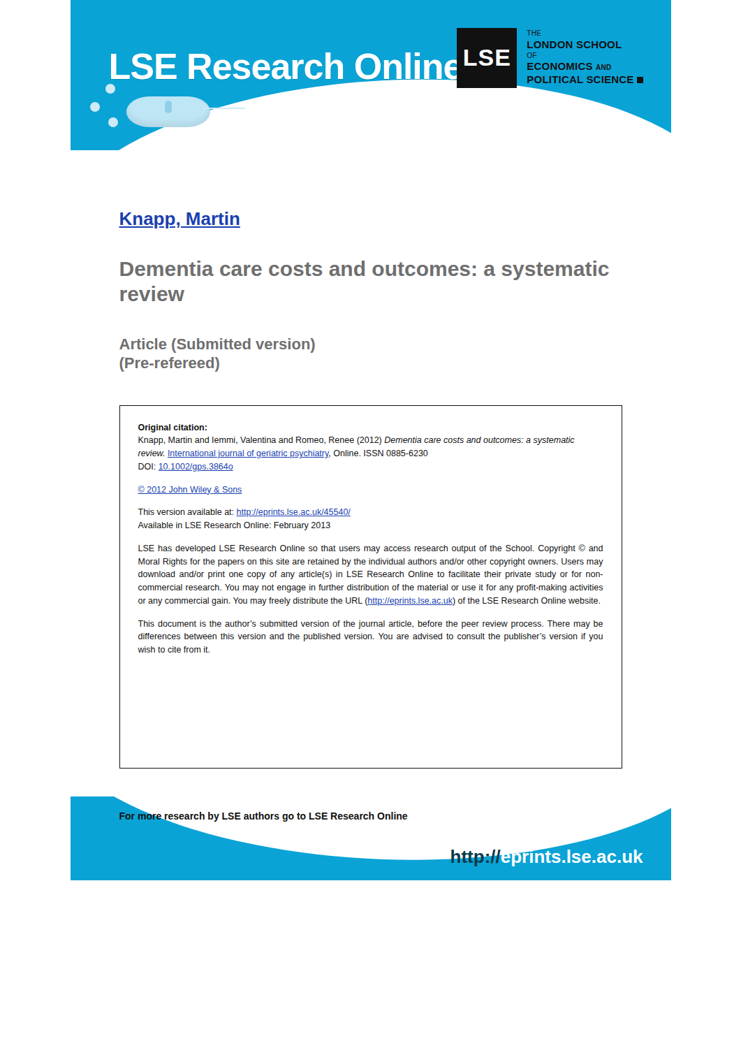LSE Research Online
LSE
the
London School
of
Economics and
Political Science
Knapp, Martin
Dementia care costs and outcomes: a systematic review
Article (Submitted version)
(Pre-refereed)
Original citation:
Knapp, Martin and Iemmi, Valentina and Romeo, Renee (2012) Dementia care costs and outcomes: a systematic review. International journal of geriatric psychiatry, Online. ISSN 0885-6230
DOI: 10.1002/gps.3864o
© 2012 John Wiley & Sons
This version available at: http://eprints.lse.ac.uk/45540/
Available in LSE Research Online: February 2013
LSE has developed LSE Research Online so that users may access research output of the School. Copyright © and Moral Rights for the papers on this site are retained by the individual authors and/or other copyright owners. Users may download and/or print one copy of any article(s) in LSE Research Online to facilitate their private study or for non-commercial research. You may not engage in further distribution of the material or use it for any profit-making activities or any commercial gain. You may freely distribute the URL (http://eprints.lse.ac.uk) of the LSE Research Online website.
This document is the author’s submitted version of the journal article, before the peer review process. There may be differences between this version and the published version. You are advised to consult the publisher’s version if you wish to cite from it.
For more research by LSE authors go to LSE Research Online
http://eprints.lse.ac.uk